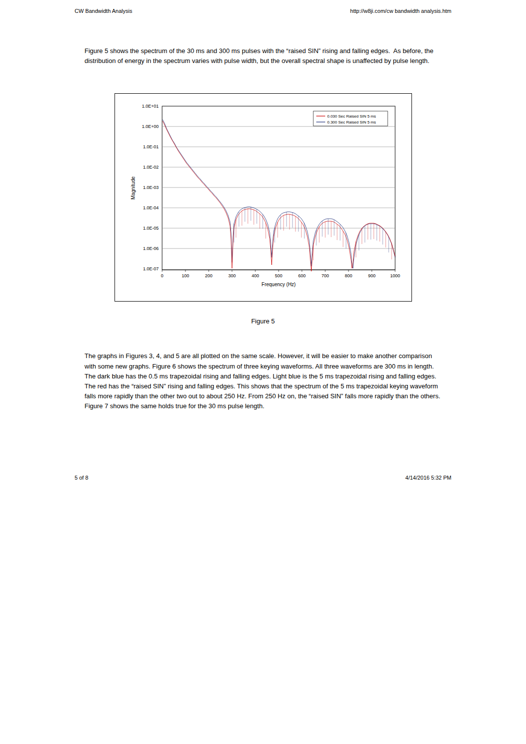CW Bandwidth Analysis
http://w8ji.com/cw bandwidth analysis.htm
Figure 5 shows the spectrum of the 30 ms and 300 ms pulses with the “raised SIN” rising and falling edges. As before, the distribution of energy in the spectrum varies with pulse width, but the overall spectral shape is unaffected by pulse length.
1.0E+01 1.0E+00 1.0E-01 1.0E-02 1.0E-03 1.0E-04 1.0E-05 1.0E-06 1.0E-07 Magnitude 0 100 200 300 400 500 600 700 800 900 1000 Frequency (Hz) 0.030 Sec Raised SIN 5 ms 0.300 Sec Raised SIN 5 ms
Figure 5
The graphs in Figures 3, 4, and 5 are all plotted on the same scale. However, it will be easier to make another comparison with some new graphs. Figure 6 shows the spectrum of three keying waveforms. All three waveforms are 300 ms in length. The dark blue has the 0.5 ms trapezoidal rising and falling edges. Light blue is the 5 ms trapezoidal rising and falling edges. The red has the “raised SIN” rising and falling edges. This shows that the spectrum of the 5 ms trapezoidal keying waveform falls more rapidly than the other two out to about 250 Hz. From 250 Hz on, the “raised SIN” falls more rapidly than the others. Figure 7 shows the same holds true for the 30 ms pulse length.
5 of 8
4/14/2016 5:32 PM